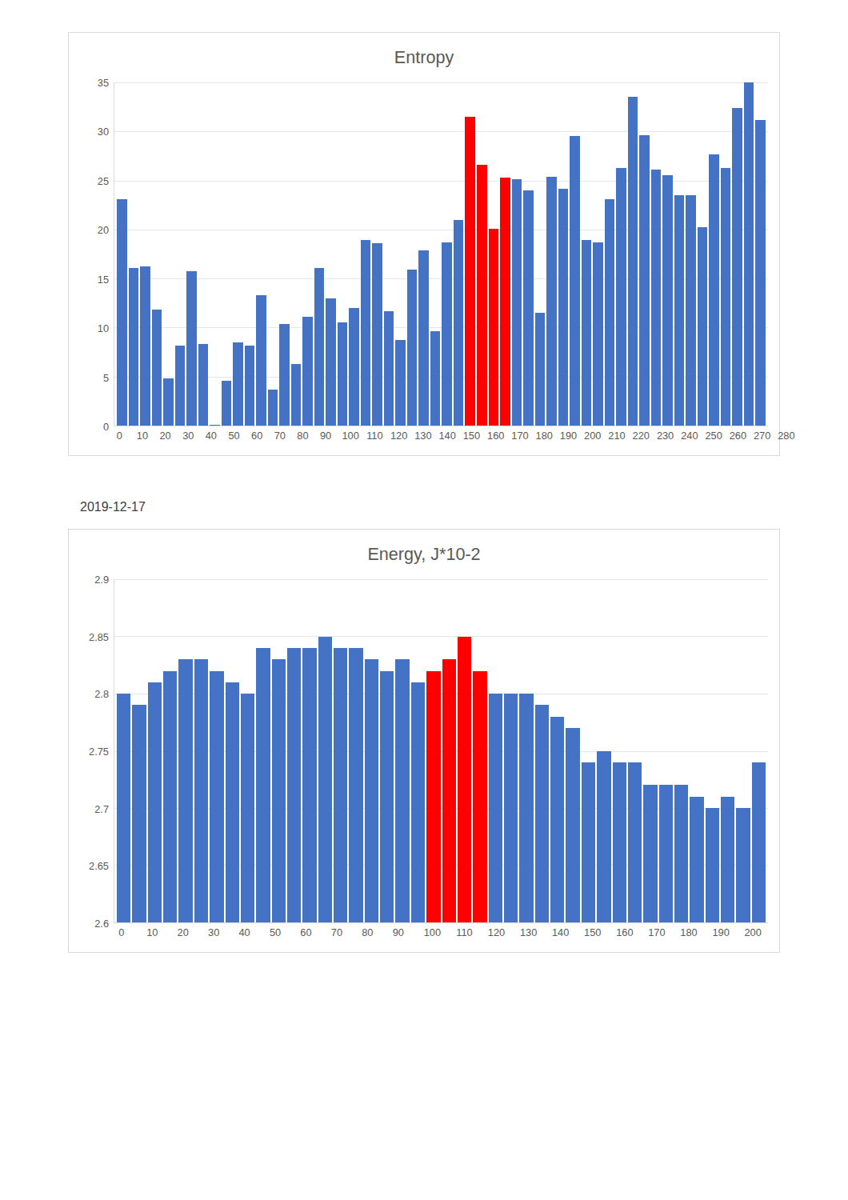Entropy
35 30 25 20 15 10 5 0
0 10 20 30 40 50 60 70 80 90 100 110 120 130 140 150 160 170 180 190 200 210 220 230 240 250 260 270 280
2019-12-17
Energy, J*10-2
2.9 2.85 2.8 2.75 2.7 2.65 2.6
0 10 20 30 40 50 60 70 80 90 100 110 120 130 140 150 160 170 180 190 200